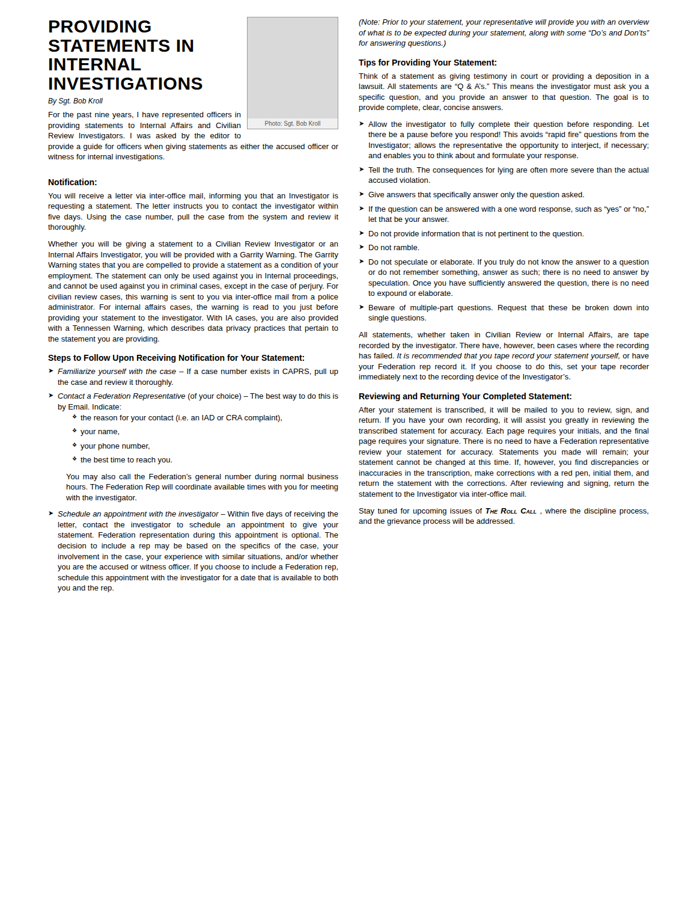Photo: Sgt. Bob Kroll
Providing
Statements in
Internal
Investigations
By Sgt. Bob Kroll
For the past nine years, I have represented officers in providing statements to Internal Affairs and Civilian Review Investigators. I was asked by the editor to provide a guide for officers when giving statements as either the accused officer or witness for internal investigations.
Notification:
You will receive a letter via inter-office mail, informing you that an Investigator is requesting a statement. The letter instructs you to contact the investigator within five days. Using the case number, pull the case from the system and review it thoroughly.
Whether you will be giving a statement to a Civilian Review Investigator or an Internal Affairs Investigator, you will be provided with a Garrity Warning. The Garrity Warning states that you are compelled to provide a statement as a condition of your employment. The statement can only be used against you in Internal proceedings, and cannot be used against you in criminal cases, except in the case of perjury. For civilian review cases, this warning is sent to you via inter-office mail from a police administrator. For internal affairs cases, the warning is read to you just before providing your statement to the investigator. With IA cases, you are also provided with a Tennessen Warning, which describes data privacy practices that pertain to the statement you are providing.
Steps to Follow Upon Receiving Notification for Your Statement:
Familiarize yourself with the case – If a case number exists in CAPRS, pull up the case and review it thoroughly.
Contact a Federation Representative (of your choice) – The best way to do this is by Email. Indicate:
the reason for your contact (i.e. an IAD or CRA complaint),
your name,
your phone number,
the best time to reach you.
You may also call the Federation’s general number during normal business hours. The Federation Rep will coordinate available times with you for meeting with the investigator.
Schedule an appointment with the investigator – Within five days of receiving the letter, contact the investigator to schedule an appointment to give your statement. Federation representation during this appointment is optional. The decision to include a rep may be based on the specifics of the case, your involvement in the case, your experience with similar situations, and/or whether you are the accused or witness officer. If you choose to include a Federation rep, schedule this appointment with the investigator for a date that is available to both you and the rep.
(Note: Prior to your statement, your representative will provide you with an overview of what is to be expected during your statement, along with some “Do’s and Don’ts” for answering questions.)
Tips for Providing Your Statement:
Think of a statement as giving testimony in court or providing a deposition in a lawsuit. All statements are “Q & A’s.” This means the investigator must ask you a specific question, and you provide an answer to that question. The goal is to provide complete, clear, concise answers.
Allow the investigator to fully complete their question before responding. Let there be a pause before you respond! This avoids “rapid fire” questions from the Investigator; allows the representative the opportunity to interject, if necessary; and enables you to think about and formulate your response.
Tell the truth. The consequences for lying are often more severe than the actual accused violation.
Give answers that specifically answer only the question asked.
If the question can be answered with a one word response, such as “yes” or “no,” let that be your answer.
Do not provide information that is not pertinent to the question.
Do not ramble.
Do not speculate or elaborate. If you truly do not know the answer to a question or do not remember something, answer as such; there is no need to answer by speculation. Once you have sufficiently answered the question, there is no need to expound or elaborate.
Beware of multiple-part questions. Request that these be broken down into single questions.
All statements, whether taken in Civilian Review or Internal Affairs, are tape recorded by the investigator. There have, however, been cases where the recording has failed. It is recommended that you tape record your statement yourself, or have your Federation rep record it. If you choose to do this, set your tape recorder immediately next to the recording device of the Investigator’s.
Reviewing and Returning Your Completed Statement:
After your statement is transcribed, it will be mailed to you to review, sign, and return. If you have your own recording, it will assist you greatly in reviewing the transcribed statement for accuracy. Each page requires your initials, and the final page requires your signature. There is no need to have a Federation representative review your statement for accuracy. Statements you made will remain; your statement cannot be changed at this time. If, however, you find discrepancies or inaccuracies in the transcription, make corrections with a red pen, initial them, and return the statement with the corrections. After reviewing and signing, return the statement to the Investigator via inter-office mail.
Stay tuned for upcoming issues of The Roll Call , where the discipline process, and the grievance process will be addressed.